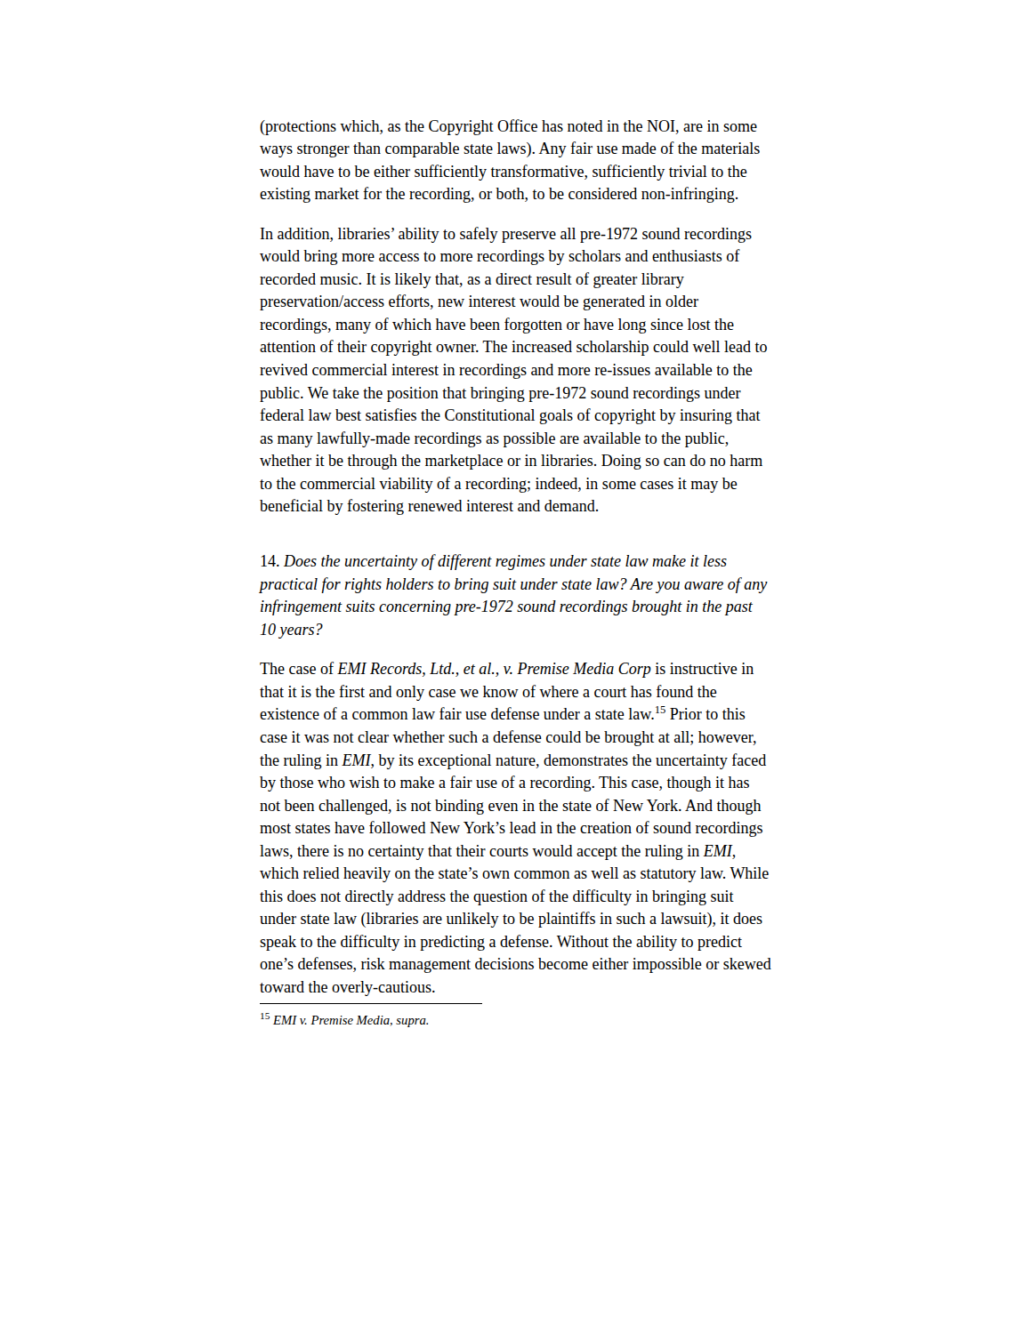(protections which, as the Copyright Office has noted in the NOI, are in some ways stronger than comparable state laws). Any fair use made of the materials would have to be either sufficiently transformative, sufficiently trivial to the existing market for the recording, or both, to be considered non-infringing.
In addition, libraries’ ability to safely preserve all pre-1972 sound recordings would bring more access to more recordings by scholars and enthusiasts of recorded music. It is likely that, as a direct result of greater library preservation/access efforts, new interest would be generated in older recordings, many of which have been forgotten or have long since lost the attention of their copyright owner. The increased scholarship could well lead to revived commercial interest in recordings and more re-issues available to the public. We take the position that bringing pre-1972 sound recordings under federal law best satisfies the Constitutional goals of copyright by insuring that as many lawfully-made recordings as possible are available to the public, whether it be through the marketplace or in libraries. Doing so can do no harm to the commercial viability of a recording; indeed, in some cases it may be beneficial by fostering renewed interest and demand.
14. Does the uncertainty of different regimes under state law make it less practical for rights holders to bring suit under state law? Are you aware of any infringement suits concerning pre-1972 sound recordings brought in the past 10 years?
The case of EMI Records, Ltd., et al., v. Premise Media Corp is instructive in that it is the first and only case we know of where a court has found the existence of a common law fair use defense under a state law.15 Prior to this case it was not clear whether such a defense could be brought at all; however, the ruling in EMI, by its exceptional nature, demonstrates the uncertainty faced by those who wish to make a fair use of a recording. This case, though it has not been challenged, is not binding even in the state of New York. And though most states have followed New York’s lead in the creation of sound recordings laws, there is no certainty that their courts would accept the ruling in EMI, which relied heavily on the state’s own common as well as statutory law. While this does not directly address the question of the difficulty in bringing suit under state law (libraries are unlikely to be plaintiffs in such a lawsuit), it does speak to the difficulty in predicting a defense. Without the ability to predict one’s defenses, risk management decisions become either impossible or skewed toward the overly-cautious.
15 EMI v. Premise Media, supra.